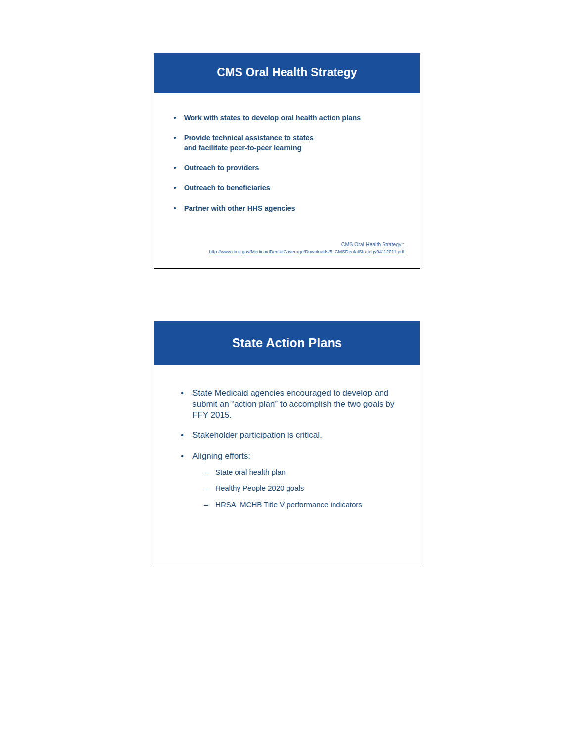CMS Oral Health Strategy
Work with states to develop oral health action plans
Provide technical assistance to statesand facilitate peer-to-peer learning
Outreach to providers
Outreach to beneficiaries
Partner with other HHS agencies
CMS Oral Health Strategy::
http://www.cms.gov/MedicaidDentalCoverage/Downloads/5_CMSDentalStrategy04112011.pdf
State Action Plans
State Medicaid agencies encouraged to develop and submit an “action plan” to accomplish the two goals by FFY 2015.
Stakeholder participation is critical.
Aligning efforts:
State oral health plan
Healthy People 2020 goals
HRSA MCHB Title V performance indicators